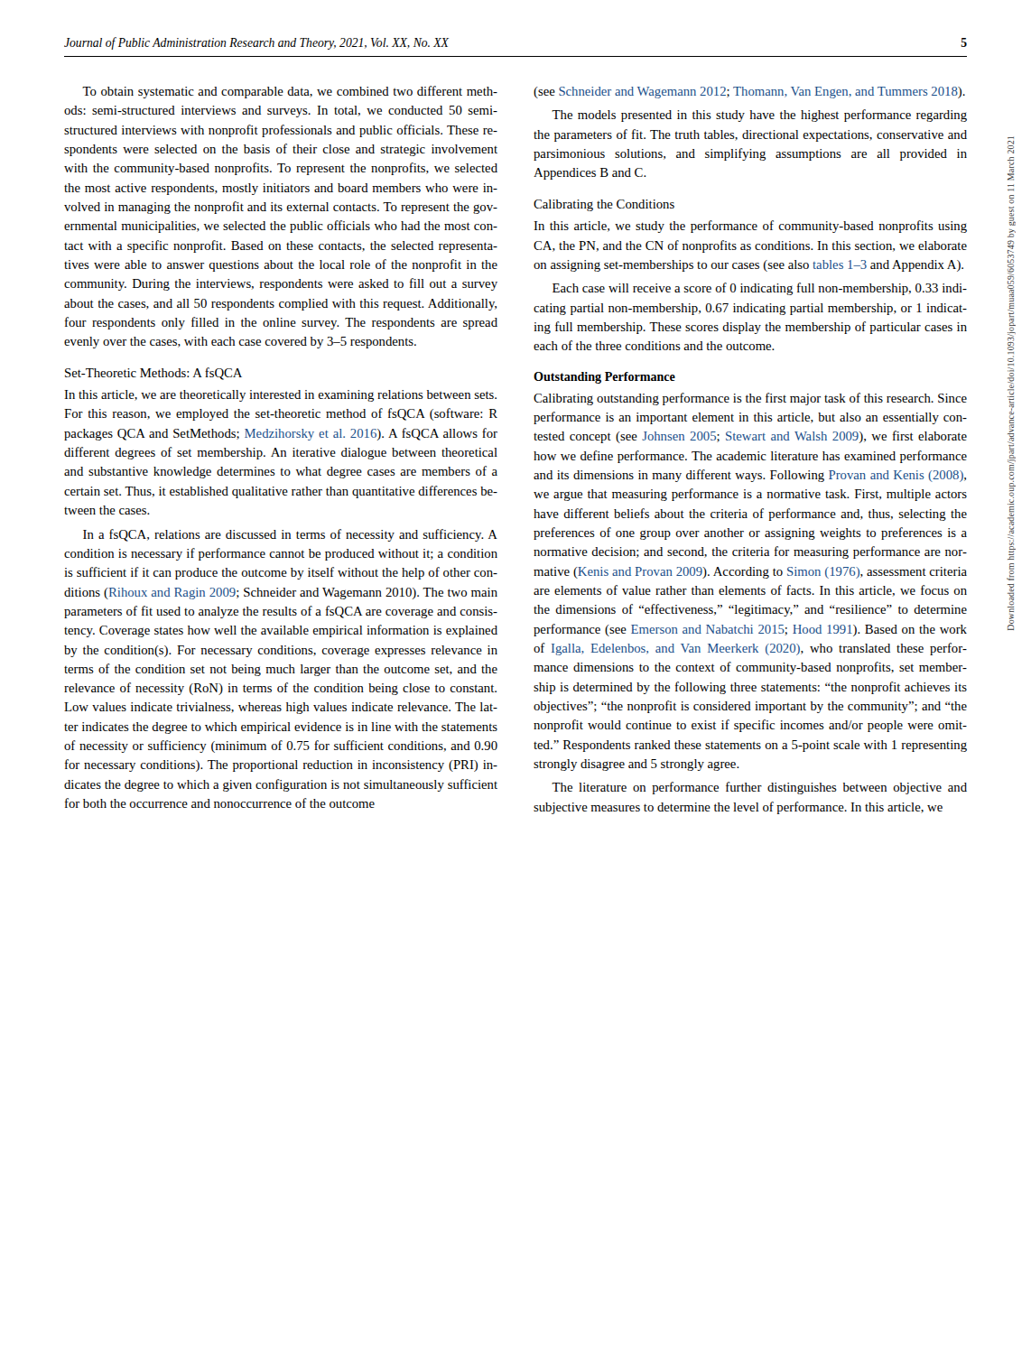Journal of Public Administration Research and Theory, 2021, Vol. XX, No. XX 5
Downloaded from https://academic.oup.com/jpart/advance-article/doi/10.1093/jopart/muaa059/6053749 by guest on 11 March 2021
To obtain systematic and comparable data, we combined two different methods: semi-structured interviews and surveys. In total, we conducted 50 semi-structured interviews with nonprofit professionals and public officials. These respondents were selected on the basis of their close and strategic involvement with the community-based nonprofits. To represent the nonprofits, we selected the most active respondents, mostly initiators and board members who were involved in managing the nonprofit and its external contacts. To represent the governmental municipalities, we selected the public officials who had the most contact with a specific nonprofit. Based on these contacts, the selected representatives were able to answer questions about the local role of the nonprofit in the community. During the interviews, respondents were asked to fill out a survey about the cases, and all 50 respondents complied with this request. Additionally, four respondents only filled in the online survey. The respondents are spread evenly over the cases, with each case covered by 3–5 respondents.
Set-Theoretic Methods: A fsQCA
In this article, we are theoretically interested in examining relations between sets. For this reason, we employed the set-theoretic method of fsQCA (software: R packages QCA and SetMethods; Medzihorsky et al. 2016). A fsQCA allows for different degrees of set membership. An iterative dialogue between theoretical and substantive knowledge determines to what degree cases are members of a certain set. Thus, it established qualitative rather than quantitative differences between the cases.
In a fsQCA, relations are discussed in terms of necessity and sufficiency. A condition is necessary if performance cannot be produced without it; a condition is sufficient if it can produce the outcome by itself without the help of other conditions (Rihoux and Ragin 2009; Schneider and Wagemann 2010). The two main parameters of fit used to analyze the results of a fsQCA are coverage and consistency. Coverage states how well the available empirical information is explained by the condition(s). For necessary conditions, coverage expresses relevance in terms of the condition set not being much larger than the outcome set, and the relevance of necessity (RoN) in terms of the condition being close to constant. Low values indicate trivialness, whereas high values indicate relevance. The latter indicates the degree to which empirical evidence is in line with the statements of necessity or sufficiency (minimum of 0.75 for sufficient conditions, and 0.90 for necessary conditions). The proportional reduction in inconsistency (PRI) indicates the degree to which a given configuration is not simultaneously sufficient for both the occurrence and nonoccurrence of the outcome
(see Schneider and Wagemann 2012; Thomann, Van Engen, and Tummers 2018).
The models presented in this study have the highest performance regarding the parameters of fit. The truth tables, directional expectations, conservative and parsimonious solutions, and simplifying assumptions are all provided in Appendices B and C.
Calibrating the Conditions
In this article, we study the performance of community-based nonprofits using CA, the PN, and the CN of nonprofits as conditions. In this section, we elaborate on assigning set-memberships to our cases (see also tables 1–3 and Appendix A).
Each case will receive a score of 0 indicating full non-membership, 0.33 indicating partial non-membership, 0.67 indicating partial membership, or 1 indicating full membership. These scores display the membership of particular cases in each of the three conditions and the outcome.
Outstanding Performance
Calibrating outstanding performance is the first major task of this research. Since performance is an important element in this article, but also an essentially contested concept (see Johnsen 2005; Stewart and Walsh 2009), we first elaborate how we define performance. The academic literature has examined performance and its dimensions in many different ways. Following Provan and Kenis (2008), we argue that measuring performance is a normative task. First, multiple actors have different beliefs about the criteria of performance and, thus, selecting the preferences of one group over another or assigning weights to preferences is a normative decision; and second, the criteria for measuring performance are normative (Kenis and Provan 2009). According to Simon (1976), assessment criteria are elements of value rather than elements of facts. In this article, we focus on the dimensions of “effectiveness,” “legitimacy,” and “resilience” to determine performance (see Emerson and Nabatchi 2015; Hood 1991). Based on the work of Igalla, Edelenbos, and Van Meerkerk (2020), who translated these performance dimensions to the context of community-based nonprofits, set membership is determined by the following three statements: “the nonprofit achieves its objectives”; “the nonprofit is considered important by the community”; and “the nonprofit would continue to exist if specific incomes and/or people were omitted.” Respondents ranked these statements on a 5-point scale with 1 representing strongly disagree and 5 strongly agree.
The literature on performance further distinguishes between objective and subjective measures to determine the level of performance. In this article, we